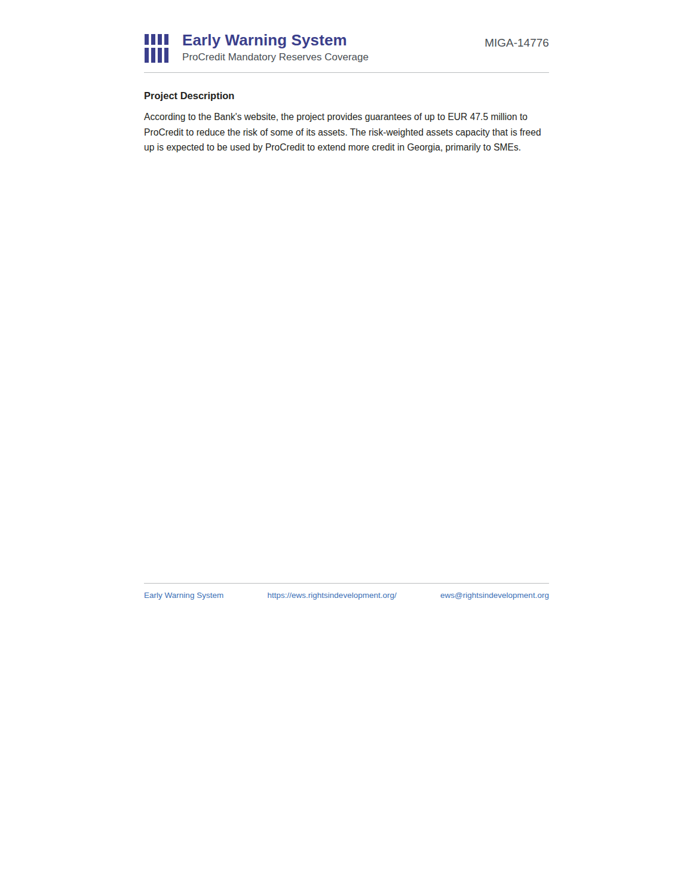Early Warning System
ProCredit Mandatory Reserves Coverage
MIGA-14776
Project Description
According to the Bank's website, the project provides guarantees of up to EUR 47.5 million to ProCredit to reduce the risk of some of its assets. The risk-weighted assets capacity that is freed up is expected to be used by ProCredit to extend more credit in Georgia, primarily to SMEs.
Early Warning System https://ews.rightsindevelopment.org/ ews@rightsindevelopment.org